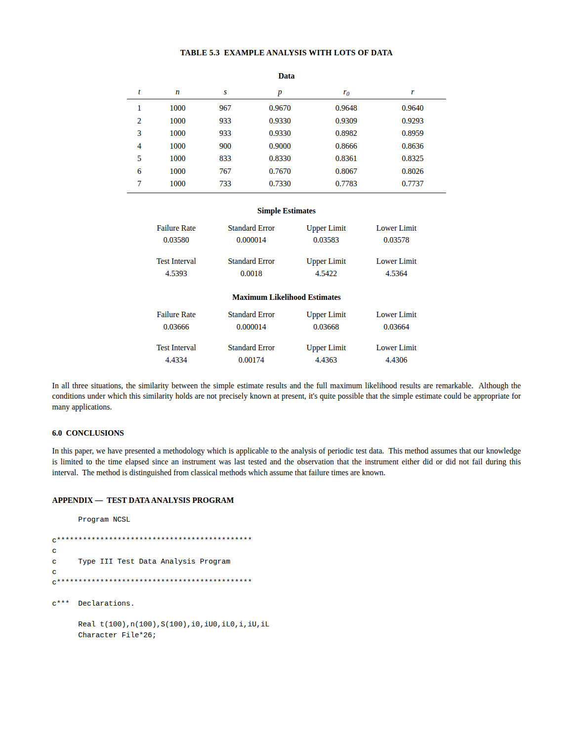TABLE 5.3 EXAMPLE ANALYSIS WITH LOTS OF DATA
Data
| t | n | s | p | r 0 | r |
| --- | --- | --- | --- | --- | --- |
| 1 | 1000 | 967 | 0.9670 | 0.9648 | 0.9640 |
| 2 | 1000 | 933 | 0.9330 | 0.9309 | 0.9293 |
| 3 | 1000 | 933 | 0.9330 | 0.8982 | 0.8959 |
| 4 | 1000 | 900 | 0.9000 | 0.8666 | 0.8636 |
| 5 | 1000 | 833 | 0.8330 | 0.8361 | 0.8325 |
| 6 | 1000 | 767 | 0.7670 | 0.8067 | 0.8026 |
| 7 | 1000 | 733 | 0.7330 | 0.7783 | 0.7737 |
Simple Estimates
| Failure Rate | Standard Error | Upper Limit | Lower Limit |
| --- | --- | --- | --- |
| 0.03580 | 0.000014 | 0.03583 | 0.03578 |
| Test Interval | Standard Error | Upper Limit | Lower Limit |
| 4.5393 | 0.0018 | 4.5422 | 4.5364 |
Maximum Likelihood Estimates
| Failure Rate | Standard Error | Upper Limit | Lower Limit |
| --- | --- | --- | --- |
| 0.03666 | 0.000014 | 0.03668 | 0.03664 |
| Test Interval | Standard Error | Upper Limit | Lower Limit |
| 4.4334 | 0.00174 | 4.4363 | 4.4306 |
In all three situations, the similarity between the simple estimate results and the full maximum likelihood results are remarkable. Although the conditions under which this similarity holds are not precisely known at present, it's quite possible that the simple estimate could be appropriate for many applications.
6.0 CONCLUSIONS
In this paper, we have presented a methodology which is applicable to the analysis of periodic test data. This method assumes that our knowledge is limited to the time elapsed since an instrument was last tested and the observation that the instrument either did or did not fail during this interval. The method is distinguished from classical methods which assume that failure times are known.
APPENDIX — TEST DATA ANALYSIS PROGRAM
      Program NCSL

c*********************************************
c
c     Type III Test Data Analysis Program
c
c*********************************************

c***  Declarations.

      Real t(100),n(100),S(100),i0,iU0,iL0,i,iU,iL
      Character File*26;